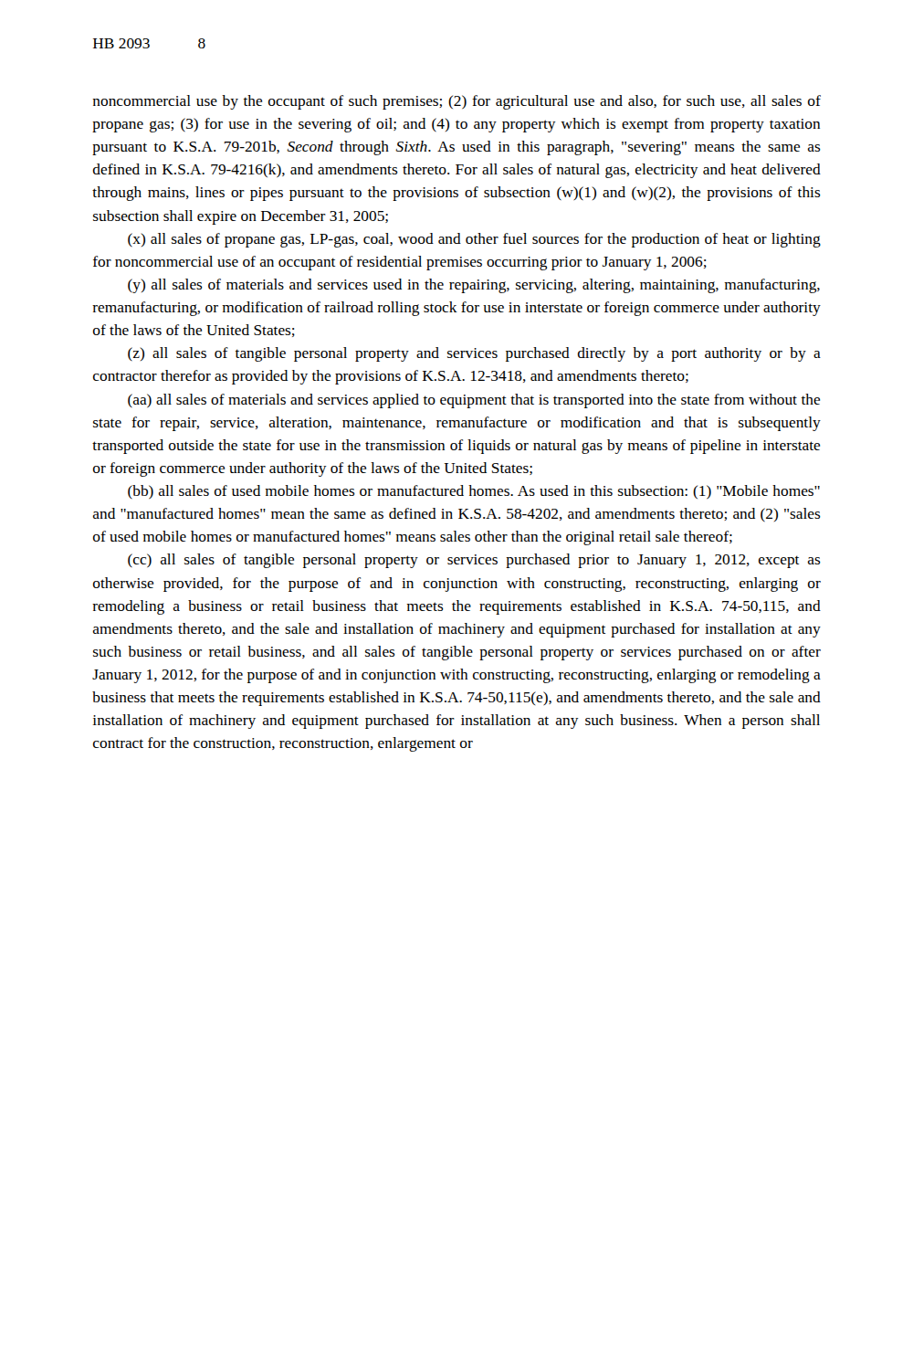HB 2093 8
noncommercial use by the occupant of such premises; (2) for agricultural use and also, for such use, all sales of propane gas; (3) for use in the severing of oil; and (4) to any property which is exempt from property taxation pursuant to K.S.A. 79-201b, Second through Sixth. As used in this paragraph, "severing" means the same as defined in K.S.A. 79-4216(k), and amendments thereto. For all sales of natural gas, electricity and heat delivered through mains, lines or pipes pursuant to the provisions of subsection (w)(1) and (w)(2), the provisions of this subsection shall expire on December 31, 2005;
(x) all sales of propane gas, LP-gas, coal, wood and other fuel sources for the production of heat or lighting for noncommercial use of an occupant of residential premises occurring prior to January 1, 2006;
(y) all sales of materials and services used in the repairing, servicing, altering, maintaining, manufacturing, remanufacturing, or modification of railroad rolling stock for use in interstate or foreign commerce under authority of the laws of the United States;
(z) all sales of tangible personal property and services purchased directly by a port authority or by a contractor therefor as provided by the provisions of K.S.A. 12-3418, and amendments thereto;
(aa) all sales of materials and services applied to equipment that is transported into the state from without the state for repair, service, alteration, maintenance, remanufacture or modification and that is subsequently transported outside the state for use in the transmission of liquids or natural gas by means of pipeline in interstate or foreign commerce under authority of the laws of the United States;
(bb) all sales of used mobile homes or manufactured homes. As used in this subsection: (1) "Mobile homes" and "manufactured homes" mean the same as defined in K.S.A. 58-4202, and amendments thereto; and (2) "sales of used mobile homes or manufactured homes" means sales other than the original retail sale thereof;
(cc) all sales of tangible personal property or services purchased prior to January 1, 2012, except as otherwise provided, for the purpose of and in conjunction with constructing, reconstructing, enlarging or remodeling a business or retail business that meets the requirements established in K.S.A. 74-50,115, and amendments thereto, and the sale and installation of machinery and equipment purchased for installation at any such business or retail business, and all sales of tangible personal property or services purchased on or after January 1, 2012, for the purpose of and in conjunction with constructing, reconstructing, enlarging or remodeling a business that meets the requirements established in K.S.A. 74-50,115(e), and amendments thereto, and the sale and installation of machinery and equipment purchased for installation at any such business. When a person shall contract for the construction, reconstruction, enlargement or